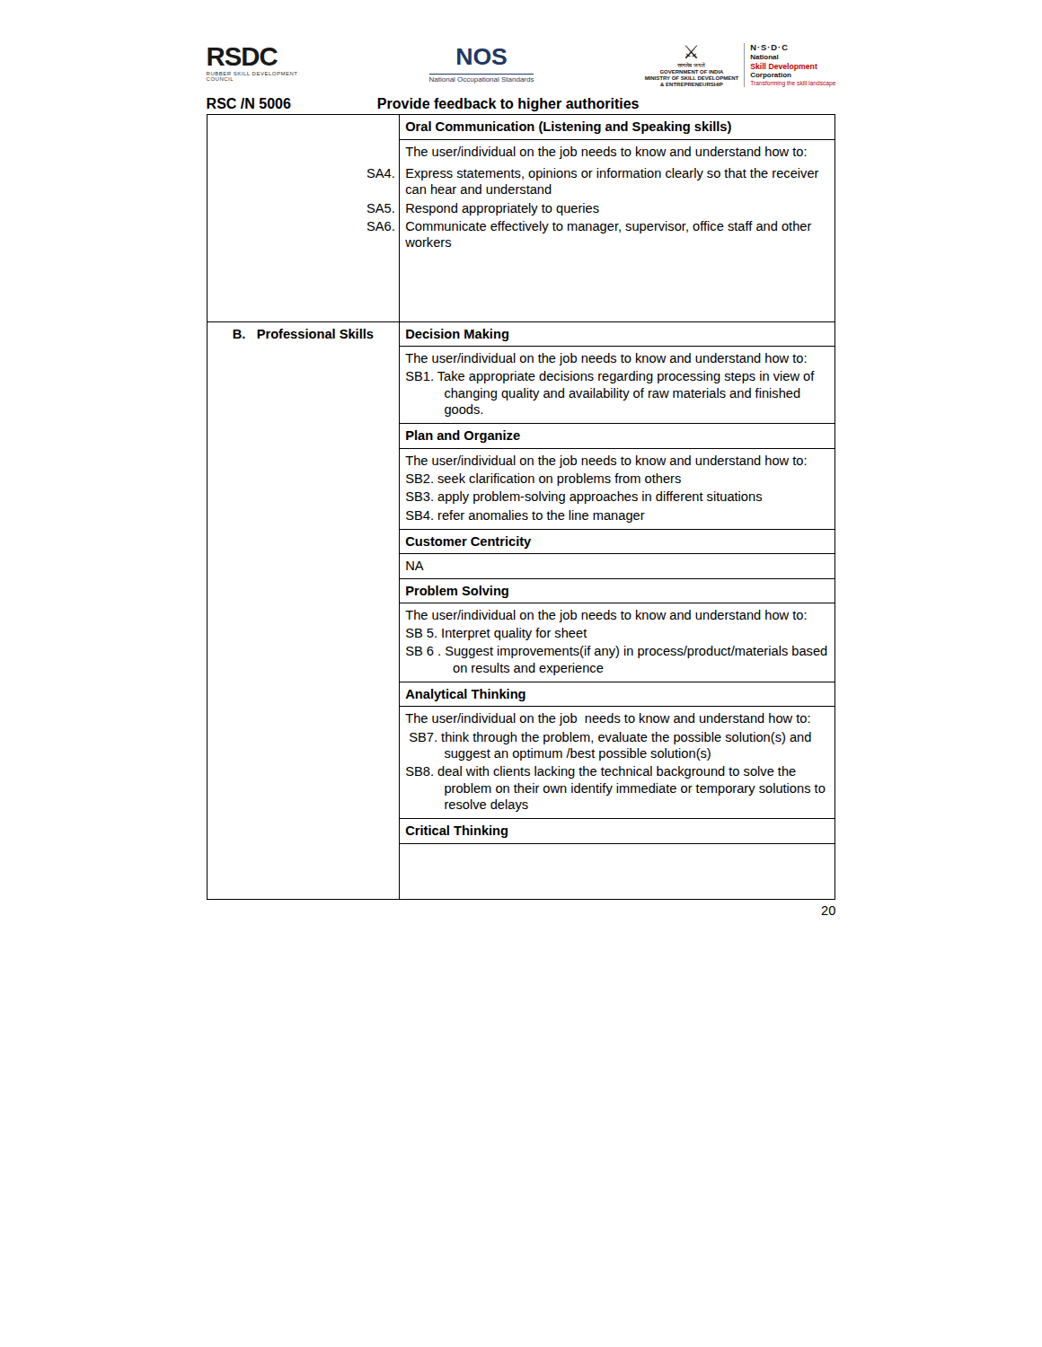RSDC
RUBBER SKILL DEVELOPMENT COUNCIL
NOS
National Occupational Standards
⚔
सत्यमेव जयते
GOVERNMENT OF INDIA
MINISTRY OF SKILL DEVELOPMENT
& ENTREPRENEURSHIP
N·S·D·C
National
Skill Development
Corporation
Transforming the skill landscape
RSC /N 5006 Provide feedback to higher authorities
| | Oral Communication (Listening and Speaking skills) |
| The user/individual on the job needs to know and understand how to: SA4. Express statements, opinions or information clearly so that the receiver can hear and understand SA5. Respond appropriately to queries SA6. Communicate effectively to manager, supervisor, office staff and other workers |
| B. Professional Skills | Decision Making |
| The user/individual on the job needs to know and understand how to: SB1. Take appropriate decisions regarding processing steps in view of changing quality and availability of raw materials and finished goods. |
| Plan and Organize |
| The user/individual on the job needs to know and understand how to: SB2. seek clarification on problems from others SB3. apply problem-solving approaches in different situations SB4. refer anomalies to the line manager |
| Customer Centricity |
| NA |
| Problem Solving |
| The user/individual on the job needs to know and understand how to: SB 5. Interpret quality for sheet SB 6 . Suggest improvements(if any) in process/product/materials based on results and experience |
| Analytical Thinking |
| The user/individual on the job needs to know and understand how to: SB7. think through the problem, evaluate the possible solution(s) and suggest an optimum /best possible solution(s) SB8. deal with clients lacking the technical background to solve the problem on their own identify immediate or temporary solutions to resolve delays |
| Critical Thinking |
20